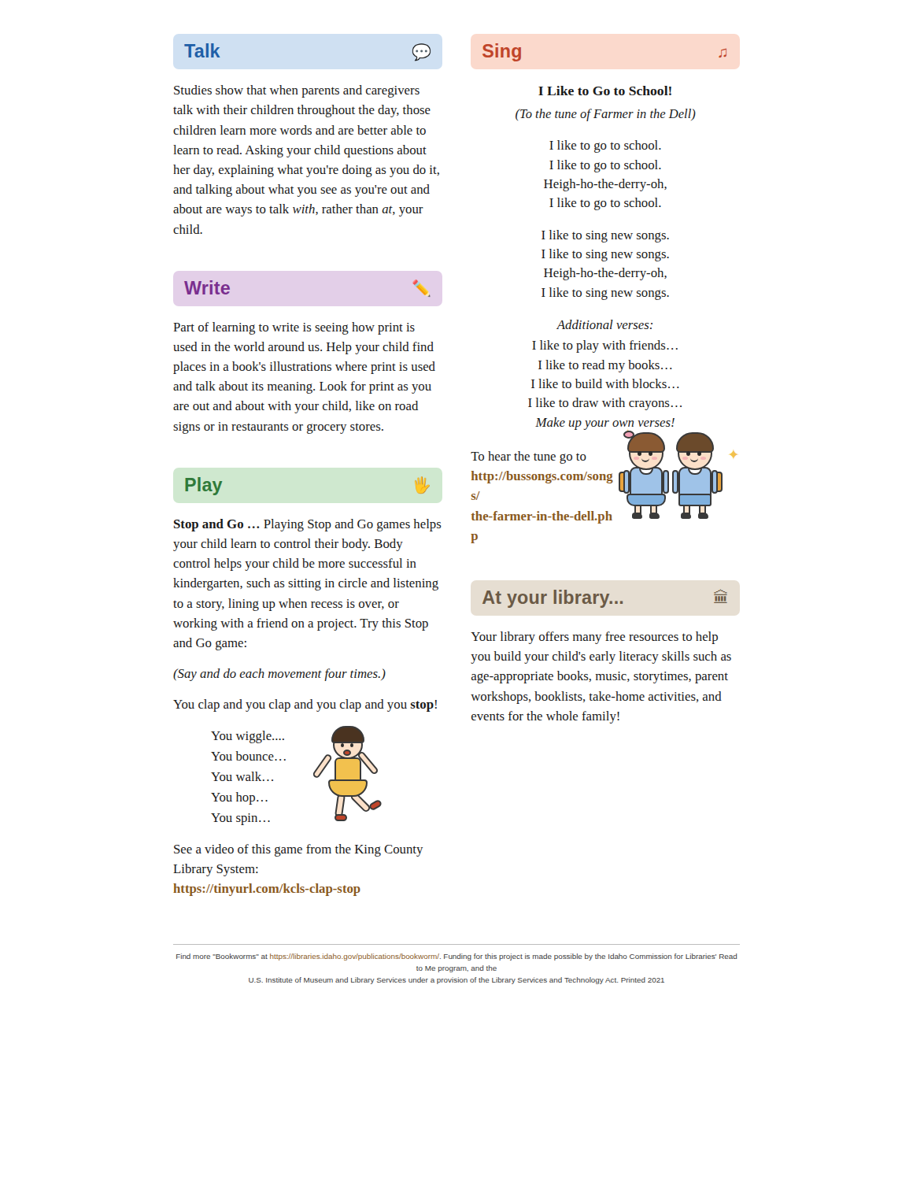Talk
💬
Studies show that when parents and caregivers talk with their children throughout the day, those children learn more words and are better able to learn to read. Asking your child questions about her day, explaining what you're doing as you do it, and talking about what you see as you're out and about are ways to talk with, rather than at, your child.
Write
✏️
Part of learning to write is seeing how print is used in the world around us. Help your child find places in a book's illustrations where print is used and talk about its meaning. Look for print as you are out and about with your child, like on road signs or in restaurants or grocery stores.
Play
🖐
Stop and Go … Playing Stop and Go games helps your child learn to control their body. Body control helps your child be more successful in kindergarten, such as sitting in circle and listening to a story, lining up when recess is over, or working with a friend on a project. Try this Stop and Go game:
(Say and do each movement four times.)
You clap and you clap and you clap and you stop!
You wiggle....
You bounce…
You walk…
You hop…
You spin…
See a video of this game from the King County Library System:
https://tinyurl.com/kcls-clap-stop
Sing
♫
I Like to Go to School!
(To the tune of Farmer in the Dell)
I like to go to school.
I like to go to school.
Heigh-ho-the-derry-oh,
I like to go to school.
I like to sing new songs.
I like to sing new songs.
Heigh-ho-the-derry-oh,
I like to sing new songs.
Additional verses:
I like to play with friends…
I like to read my books…
I like to build with blocks…
I like to draw with crayons…
Make up your own verses!
To hear the tune go to
http://bussongs.com/songs/
the-farmer-in-the-dell.php
✦ ✦
At your library...
🏛
Your library offers many free resources to help you build your child's early literacy skills such as age-appropriate books, music, storytimes, parent workshops, booklists, take-home activities, and events for the whole family!
Find more "Bookworms" at https://libraries.idaho.gov/publications/bookworm/. Funding for this project is made possible by the Idaho Commission for Libraries' Read to Me program, and the
U.S. Institute of Museum and Library Services under a provision of the Library Services and Technology Act. Printed 2021